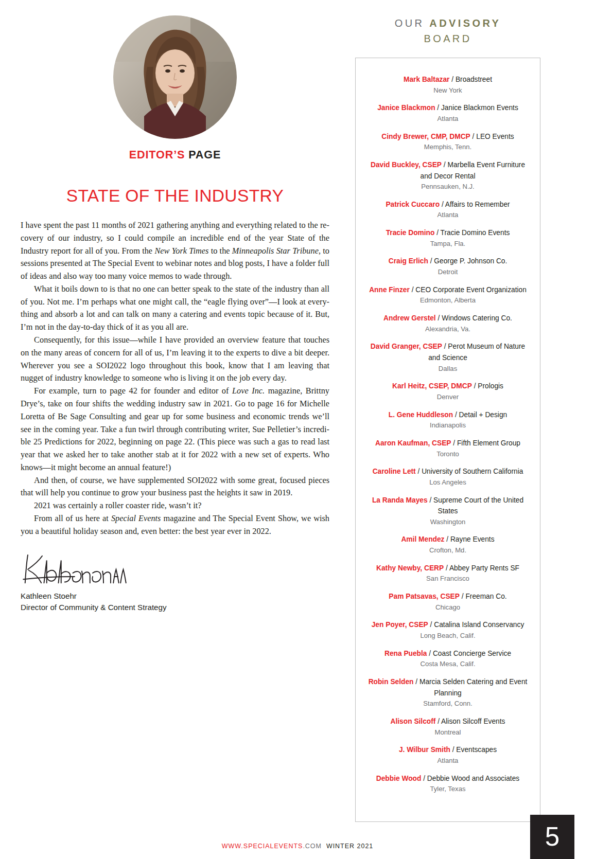EDITOR’S PAGE
STATE OF THE INDUSTRY
I have spent the past 11 months of 2021 gathering anything and everything related to the recovery of our industry, so I could compile an incredible end of the year State of the Industry report for all of you. From the New York Times to the Minneapolis Star Tribune, to sessions presented at The Special Event to webinar notes and blog posts, I have a folder full of ideas and also way too many voice memos to wade through.
What it boils down to is that no one can better speak to the state of the industry than all of you. Not me. I’m perhaps what one might call, the “eagle flying over”—I look at everything and absorb a lot and can talk on many a catering and events topic because of it. But, I’m not in the day-to-day thick of it as you all are.
Consequently, for this issue—while I have provided an overview feature that touches on the many areas of concern for all of us, I’m leaving it to the experts to dive a bit deeper. Wherever you see a SOI2022 logo throughout this book, know that I am leaving that nugget of industry knowledge to someone who is living it on the job every day.
For example, turn to page 42 for founder and editor of Love Inc. magazine, Brittny Drye’s, take on four shifts the wedding industry saw in 2021. Go to page 16 for Michelle Loretta of Be Sage Consulting and gear up for some business and economic trends we’ll see in the coming year. Take a fun twirl through contributing writer, Sue Pelletier’s incredible 25 Predictions for 2022, beginning on page 22. (This piece was such a gas to read last year that we asked her to take another stab at it for 2022 with a new set of experts. Who knows—it might become an annual feature!)
And then, of course, we have supplemented SOI2022 with some great, focused pieces that will help you continue to grow your business past the heights it saw in 2019.
2021 was certainly a roller coaster ride, wasn’t it?
From all of us here at Special Events magazine and The Special Event Show, we wish you a beautiful holiday season and, even better: the best year ever in 2022.
Kathleen Stoehr
Director of Community & Content Strategy
OUR ADVISORY BOARD
Mark Baltazar / Broadstreet New York
Janice Blackmon / Janice Blackmon Events Atlanta
Cindy Brewer, CMP, DMCP / LEO Events Memphis, Tenn.
David Buckley, CSEP / Marbella Event Furniture and Decor Rental Pennsauken, N.J.
Patrick Cuccaro / Affairs to Remember Atlanta
Tracie Domino / Tracie Domino Events Tampa, Fla.
Craig Erlich / George P. Johnson Co. Detroit
Anne Finzer / CEO Corporate Event Organization Edmonton, Alberta
Andrew Gerstel / Windows Catering Co. Alexandria, Va.
David Granger, CSEP / Perot Museum of Nature and Science Dallas
Karl Heitz, CSEP, DMCP / Prologis Denver
L. Gene Huddleson / Detail + Design Indianapolis
Aaron Kaufman, CSEP / Fifth Element Group Toronto
Caroline Lett / University of Southern California Los Angeles
La Randa Mayes / Supreme Court of the United States Washington
Amil Mendez / Rayne Events Crofton, Md.
Kathy Newby, CERP / Abbey Party Rents SF San Francisco
Pam Patsavas, CSEP / Freeman Co. Chicago
Jen Poyer, CSEP / Catalina Island Conservancy Long Beach, Calif.
Rena Puebla / Coast Concierge Service Costa Mesa, Calif.
Robin Selden / Marcia Selden Catering and Event Planning Stamford, Conn.
Alison Silcoff / Alison Silcoff Events Montreal
J. Wilbur Smith / Eventscapes Atlanta
Debbie Wood / Debbie Wood and Associates Tyler, Texas
WWW.SPECIALEVENTS.COM WINTER 2021
5